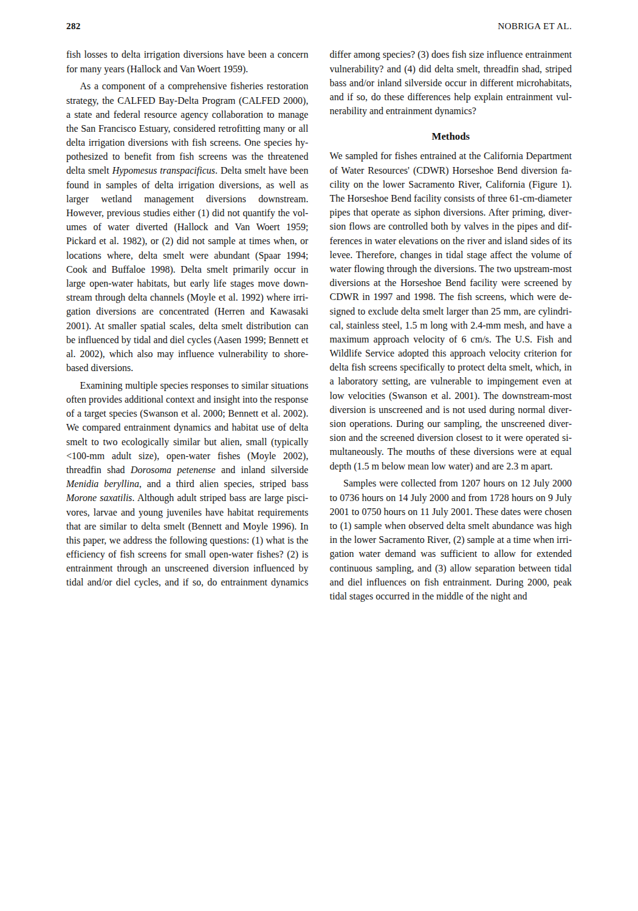282 Nobriga et al.
fish losses to delta irrigation diversions have been a concern for many years (Hallock and Van Woert 1959).
As a component of a comprehensive fisheries restoration strategy, the CALFED Bay-Delta Program (CALFED 2000), a state and federal resource agency collaboration to manage the San Francisco Estuary, considered retrofitting many or all delta irrigation diversions with fish screens. One species hypothesized to benefit from fish screens was the threatened delta smelt Hypomesus transpacificus. Delta smelt have been found in samples of delta irrigation diversions, as well as larger wetland management diversions downstream. However, previous studies either (1) did not quantify the volumes of water diverted (Hallock and Van Woert 1959; Pickard et al. 1982), or (2) did not sample at times when, or locations where, delta smelt were abundant (Spaar 1994; Cook and Buffaloe 1998). Delta smelt primarily occur in large open-water habitats, but early life stages move downstream through delta channels (Moyle et al. 1992) where irrigation diversions are concentrated (Herren and Kawasaki 2001). At smaller spatial scales, delta smelt distribution can be influenced by tidal and diel cycles (Aasen 1999; Bennett et al. 2002), which also may influence vulnerability to shore-based diversions.
Examining multiple species responses to similar situations often provides additional context and insight into the response of a target species (Swanson et al. 2000; Bennett et al. 2002). We compared entrainment dynamics and habitat use of delta smelt to two ecologically similar but alien, small (typically <100-mm adult size), open-water fishes (Moyle 2002), threadfin shad Dorosoma petenense and inland silverside Menidia beryllina, and a third alien species, striped bass Morone saxatilis. Although adult striped bass are large piscivores, larvae and young juveniles have habitat requirements that are similar to delta smelt (Bennett and Moyle 1996). In this paper, we address the following questions: (1) what is the efficiency of fish screens for small open-water fishes? (2) is entrainment through an unscreened diversion influenced by tidal and/or diel cycles, and if so, do entrainment dynamics differ among species? (3) does fish size influence entrainment vulnerability? and (4) did delta smelt, threadfin shad, striped bass and/or inland silverside occur in different microhabitats, and if so, do these differences help explain entrainment vulnerability and entrainment dynamics?
Methods
We sampled for fishes entrained at the California Department of Water Resources' (CDWR) Horseshoe Bend diversion facility on the lower Sacramento River, California (Figure 1). The Horseshoe Bend facility consists of three 61-cm-diameter pipes that operate as siphon diversions. After priming, diversion flows are controlled both by valves in the pipes and differences in water elevations on the river and island sides of its levee. Therefore, changes in tidal stage affect the volume of water flowing through the diversions. The two upstream-most diversions at the Horseshoe Bend facility were screened by CDWR in 1997 and 1998. The fish screens, which were designed to exclude delta smelt larger than 25 mm, are cylindrical, stainless steel, 1.5 m long with 2.4-mm mesh, and have a maximum approach velocity of 6 cm/s. The U.S. Fish and Wildlife Service adopted this approach velocity criterion for delta fish screens specifically to protect delta smelt, which, in a laboratory setting, are vulnerable to impingement even at low velocities (Swanson et al. 2001). The downstream-most diversion is unscreened and is not used during normal diversion operations. During our sampling, the unscreened diversion and the screened diversion closest to it were operated simultaneously. The mouths of these diversions were at equal depth (1.5 m below mean low water) and are 2.3 m apart.
Samples were collected from 1207 hours on 12 July 2000 to 0736 hours on 14 July 2000 and from 1728 hours on 9 July 2001 to 0750 hours on 11 July 2001. These dates were chosen to (1) sample when observed delta smelt abundance was high in the lower Sacramento River, (2) sample at a time when irrigation water demand was sufficient to allow for extended continuous sampling, and (3) allow separation between tidal and diel influences on fish entrainment. During 2000, peak tidal stages occurred in the middle of the night and